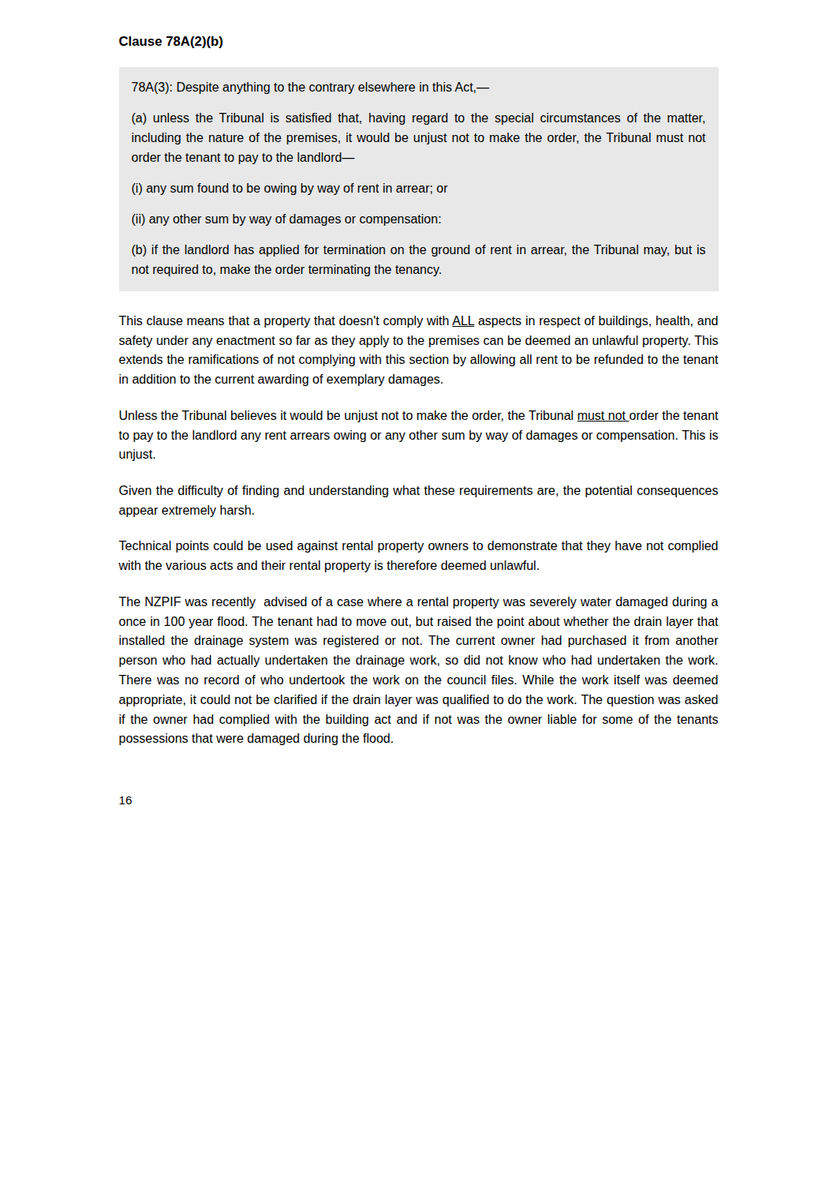Clause 78A(2)(b)
78A(3): Despite anything to the contrary elsewhere in this Act,—
(a) unless the Tribunal is satisfied that, having regard to the special circumstances of the matter, including the nature of the premises, it would be unjust not to make the order, the Tribunal must not order the tenant to pay to the landlord—
(i) any sum found to be owing by way of rent in arrear; or
(ii) any other sum by way of damages or compensation:
(b) if the landlord has applied for termination on the ground of rent in arrear, the Tribunal may, but is not required to, make the order terminating the tenancy.
This clause means that a property that doesn't comply with ALL aspects in respect of buildings, health, and safety under any enactment so far as they apply to the premises can be deemed an unlawful property. This extends the ramifications of not complying with this section by allowing all rent to be refunded to the tenant in addition to the current awarding of exemplary damages.
Unless the Tribunal believes it would be unjust not to make the order, the Tribunal must not order the tenant to pay to the landlord any rent arrears owing or any other sum by way of damages or compensation. This is unjust.
Given the difficulty of finding and understanding what these requirements are, the potential consequences appear extremely harsh.
Technical points could be used against rental property owners to demonstrate that they have not complied with the various acts and their rental property is therefore deemed unlawful.
The NZPIF was recently advised of a case where a rental property was severely water damaged during a once in 100 year flood. The tenant had to move out, but raised the point about whether the drain layer that installed the drainage system was registered or not. The current owner had purchased it from another person who had actually undertaken the drainage work, so did not know who had undertaken the work. There was no record of who undertook the work on the council files. While the work itself was deemed appropriate, it could not be clarified if the drain layer was qualified to do the work. The question was asked if the owner had complied with the building act and if not was the owner liable for some of the tenants possessions that were damaged during the flood.
16